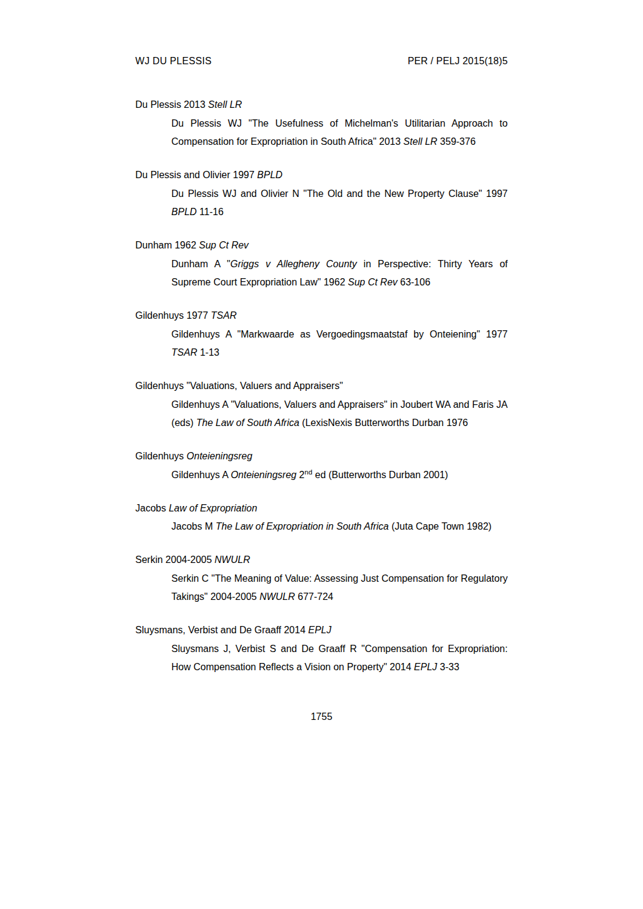WJ DU PLESSIS
PER / PELJ 2015(18)5
Du Plessis 2013 Stell LR
Du Plessis WJ "The Usefulness of Michelman's Utilitarian Approach to Compensation for Expropriation in South Africa" 2013 Stell LR 359-376
Du Plessis and Olivier 1997 BPLD
Du Plessis WJ and Olivier N "The Old and the New Property Clause" 1997 BPLD 11-16
Dunham 1962 Sup Ct Rev
Dunham A "Griggs v Allegheny County in Perspective: Thirty Years of Supreme Court Expropriation Law" 1962 Sup Ct Rev 63-106
Gildenhuys 1977 TSAR
Gildenhuys A "Markwaarde as Vergoedingsmaatstaf by Onteiening" 1977 TSAR 1-13
Gildenhuys "Valuations, Valuers and Appraisers"
Gildenhuys A "Valuations, Valuers and Appraisers" in Joubert WA and Faris JA (eds) The Law of South Africa (LexisNexis Butterworths Durban 1976
Gildenhuys Onteieningsreg
Gildenhuys A Onteieningsreg 2nd ed (Butterworths Durban 2001)
Jacobs Law of Expropriation
Jacobs M The Law of Expropriation in South Africa (Juta Cape Town 1982)
Serkin 2004-2005 NWULR
Serkin C "The Meaning of Value: Assessing Just Compensation for Regulatory Takings" 2004-2005 NWULR 677-724
Sluysmans, Verbist and De Graaff 2014 EPLJ
Sluysmans J, Verbist S and De Graaff R "Compensation for Expropriation: How Compensation Reflects a Vision on Property" 2014 EPLJ 3-33
1755